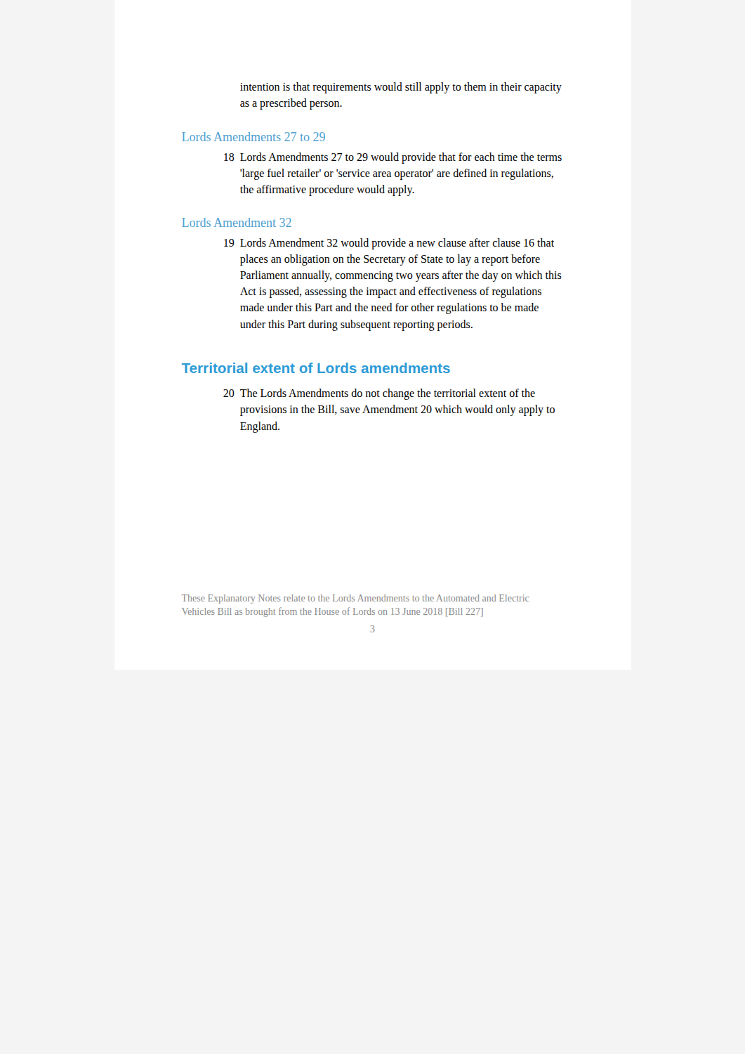intention is that requirements would still apply to them in their capacity as a prescribed person.
Lords Amendments 27 to 29
Lords Amendments 27 to 29 would provide that for each time the terms 'large fuel retailer' or 'service area operator' are defined in regulations, the affirmative procedure would apply.
Lords Amendment 32
Lords Amendment 32 would provide a new clause after clause 16 that places an obligation on the Secretary of State to lay a report before Parliament annually, commencing two years after the day on which this Act is passed, assessing the impact and effectiveness of regulations made under this Part and the need for other regulations to be made under this Part during subsequent reporting periods.
Territorial extent of Lords amendments
The Lords Amendments do not change the territorial extent of the provisions in the Bill, save Amendment 20 which would only apply to England.
These Explanatory Notes relate to the Lords Amendments to the Automated and Electric Vehicles Bill as brought from the House of Lords on 13 June 2018 [Bill 227]
3